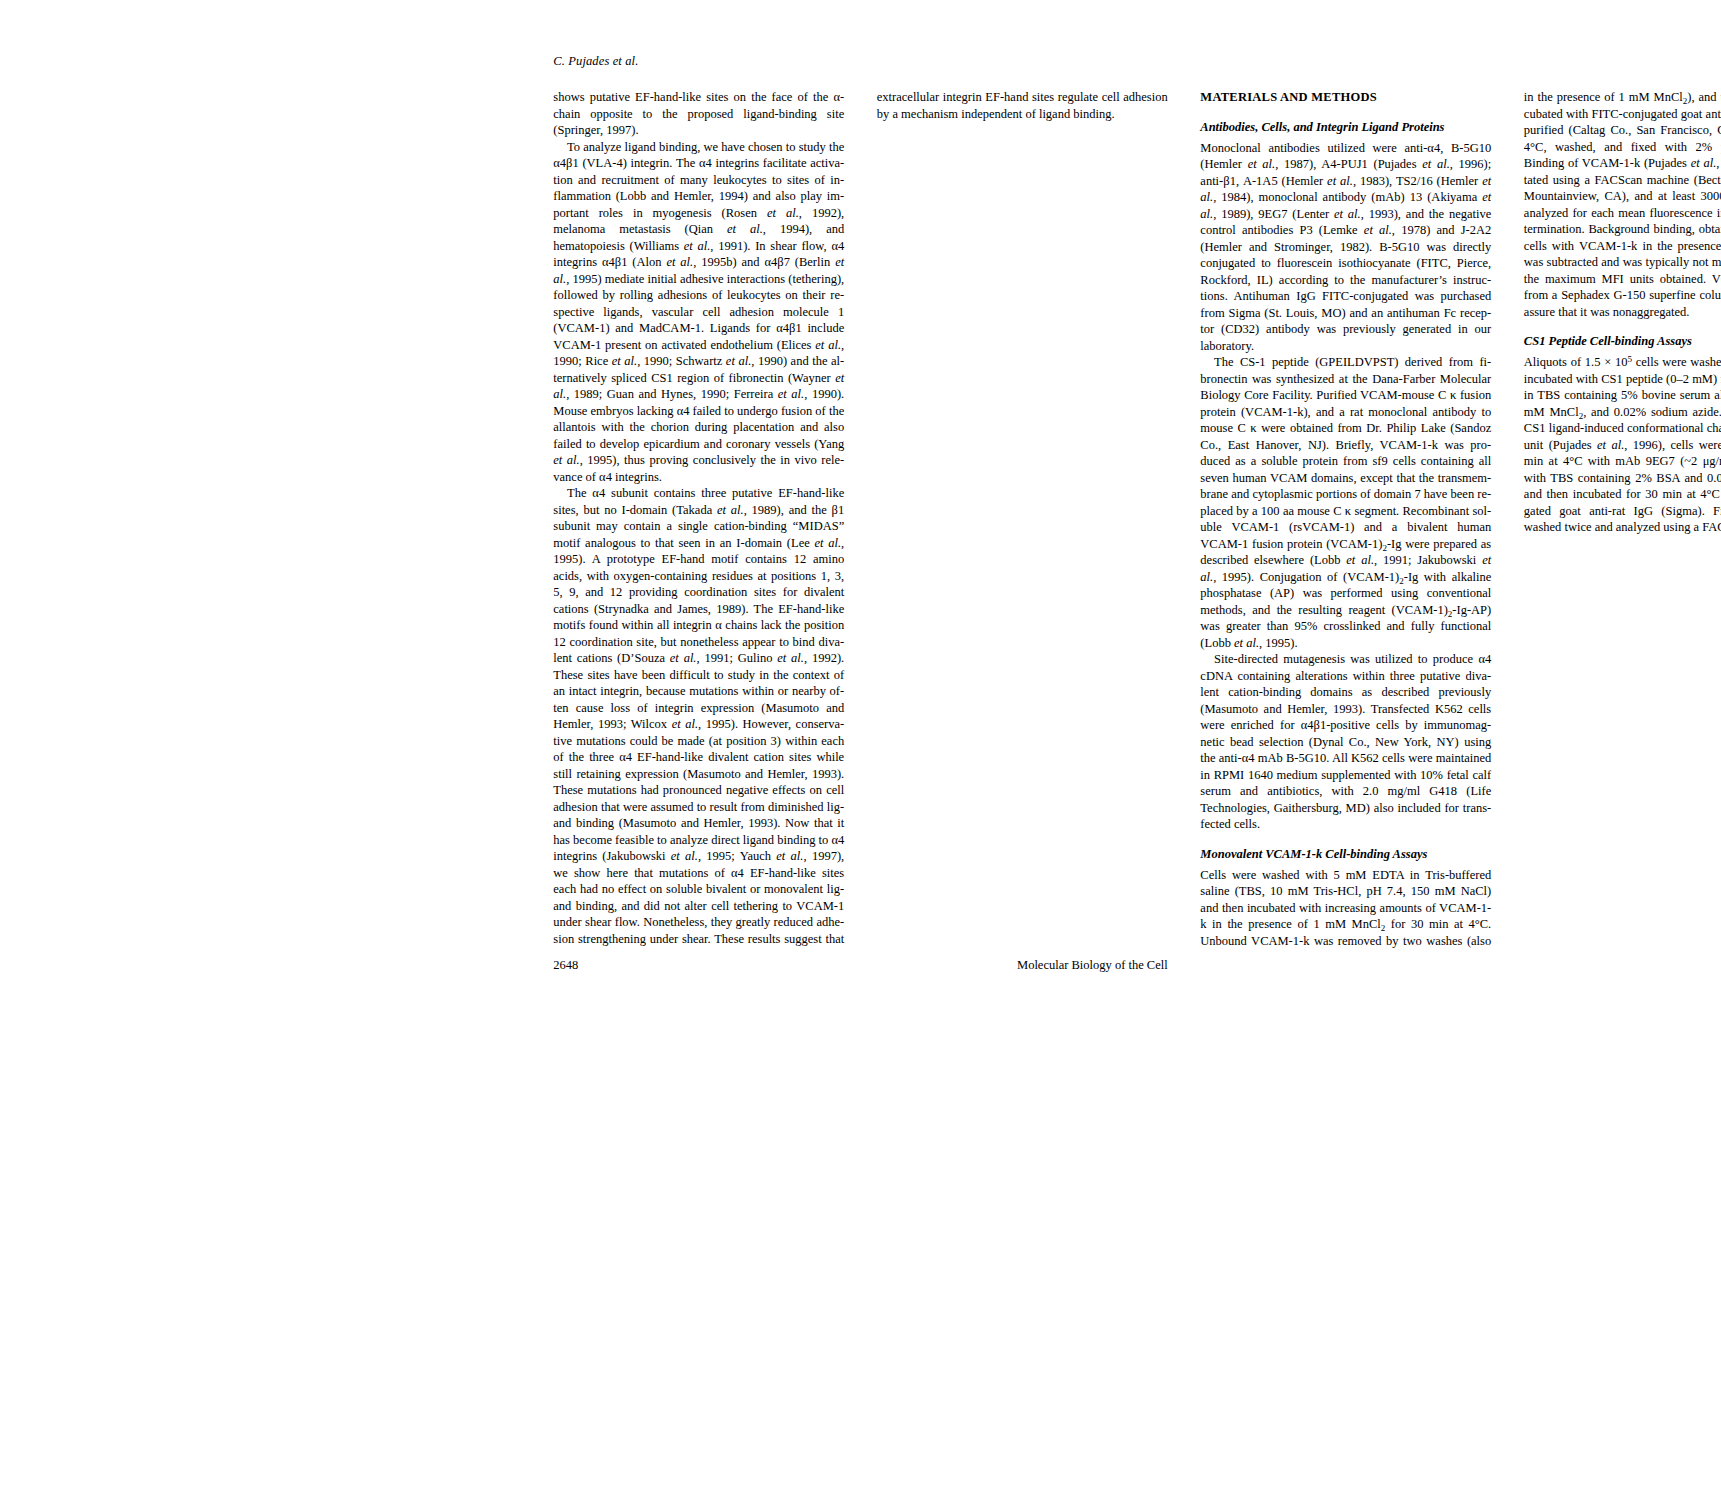C. Pujades et al.
shows putative EF-hand-like sites on the face of the α-chain opposite to the proposed ligand-binding site (Springer, 1997).
To analyze ligand binding, we have chosen to study the α4β1 (VLA-4) integrin. The α4 integrins facilitate activation and recruitment of many leukocytes to sites of inflammation (Lobb and Hemler, 1994) and also play important roles in myogenesis (Rosen et al., 1992), melanoma metastasis (Qian et al., 1994), and hematopoiesis (Williams et al., 1991). In shear flow, α4 integrins α4β1 (Alon et al., 1995b) and α4β7 (Berlin et al., 1995) mediate initial adhesive interactions (tethering), followed by rolling adhesions of leukocytes on their respective ligands, vascular cell adhesion molecule 1 (VCAM-1) and MadCAM-1. Ligands for α4β1 include VCAM-1 present on activated endothelium (Elices et al., 1990; Rice et al., 1990; Schwartz et al., 1990) and the alternatively spliced CS1 region of fibronectin (Wayner et al., 1989; Guan and Hynes, 1990; Ferreira et al., 1990). Mouse embryos lacking α4 failed to undergo fusion of the allantois with the chorion during placentation and also failed to develop epicardium and coronary vessels (Yang et al., 1995), thus proving conclusively the in vivo relevance of α4 integrins.
The α4 subunit contains three putative EF-hand-like sites, but no I-domain (Takada et al., 1989), and the β1 subunit may contain a single cation-binding “MIDAS” motif analogous to that seen in an I-domain (Lee et al., 1995). A prototype EF-hand motif contains 12 amino acids, with oxygen-containing residues at positions 1, 3, 5, 9, and 12 providing coordination sites for divalent cations (Strynadka and James, 1989). The EF-hand-like motifs found within all integrin α chains lack the position 12 coordination site, but nonetheless appear to bind divalent cations (D’Souza et al., 1991; Gulino et al., 1992). These sites have been difficult to study in the context of an intact integrin, because mutations within or nearby often cause loss of integrin expression (Masumoto and Hemler, 1993; Wilcox et al., 1995). However, conservative mutations could be made (at position 3) within each of the three α4 EF-hand-like divalent cation sites while still retaining expression (Masumoto and Hemler, 1993). These mutations had pronounced negative effects on cell adhesion that were assumed to result from diminished ligand binding (Masumoto and Hemler, 1993). Now that it has become feasible to analyze direct ligand binding to α4 integrins (Jakubowski et al., 1995; Yauch et al., 1997), we show here that mutations of α4 EF-hand-like sites each had no effect on soluble bivalent or monovalent ligand binding, and did not alter cell tethering to VCAM-1 under shear flow. Nonetheless, they greatly reduced adhesion strengthening under shear. These results suggest that extracellular integrin EF-hand sites regulate cell adhesion by a mechanism independent of ligand binding.
Materials and Methods
Antibodies, Cells, and Integrin Ligand Proteins
Monoclonal antibodies utilized were anti-α4, B-5G10 (Hemler et al., 1987), A4-PUJ1 (Pujades et al., 1996); anti-β1, A-1A5 (Hemler et al., 1983), TS2/16 (Hemler et al., 1984), monoclonal antibody (mAb) 13 (Akiyama et al., 1989), 9EG7 (Lenter et al., 1993), and the negative control antibodies P3 (Lemke et al., 1978) and J-2A2 (Hemler and Strominger, 1982). B-5G10 was directly conjugated to fluorescein isothiocyanate (FITC, Pierce, Rockford, IL) according to the manufacturer’s instructions. Antihuman IgG FITC-conjugated was purchased from Sigma (St. Louis, MO) and an antihuman Fc receptor (CD32) antibody was previously generated in our laboratory.
The CS-1 peptide (GPEILDVPST) derived from fibronectin was synthesized at the Dana-Farber Molecular Biology Core Facility. Purified VCAM-mouse C κ fusion protein (VCAM-1-k), and a rat monoclonal antibody to mouse C κ were obtained from Dr. Philip Lake (Sandoz Co., East Hanover, NJ). Briefly, VCAM-1-k was produced as a soluble protein from sf9 cells containing all seven human VCAM domains, except that the transmembrane and cytoplasmic portions of domain 7 have been replaced by a 100 aa mouse C κ segment. Recombinant soluble VCAM-1 (rsVCAM-1) and a bivalent human VCAM-1 fusion protein (VCAM-1)2-Ig were prepared as described elsewhere (Lobb et al., 1991; Jakubowski et al., 1995). Conjugation of (VCAM-1)2-Ig with alkaline phosphatase (AP) was performed using conventional methods, and the resulting reagent (VCAM-1)2-Ig-AP) was greater than 95% crosslinked and fully functional (Lobb et al., 1995).
Site-directed mutagenesis was utilized to produce α4 cDNA containing alterations within three putative divalent cation-binding domains as described previously (Masumoto and Hemler, 1993). Transfected K562 cells were enriched for α4β1-positive cells by immunomagnetic bead selection (Dynal Co., New York, NY) using the anti-α4 mAb B-5G10. All K562 cells were maintained in RPMI 1640 medium supplemented with 10% fetal calf serum and antibiotics, with 2.0 mg/ml G418 (Life Technologies, Gaithersburg, MD) also included for transfected cells.
Monovalent VCAM-1-k Cell-binding Assays
Cells were washed with 5 mM EDTA in Tris-buffered saline (TBS, 10 mM Tris-HCl, pH 7.4, 150 mM NaCl) and then incubated with increasing amounts of VCAM-1-k in the presence of 1 mM MnCl2 for 30 min at 4°C. Unbound VCAM-1-k was removed by two washes (also in the presence of 1 mM MnCl2), and then cells were incubated with FITC-conjugated goat anti-mouse κ affinity-purified (Caltag Co., San Francisco, CA) for 30 min at 4°C, washed, and fixed with 2% paraformaldehyde. Binding of VCAM-1-k (Pujades et al., 1996) was quantitated using a FACScan machine (Becton Dickinson Co., Mountainview, CA), and at least 3000–5000 cells were analyzed for each mean fluorescence intensity (MFI) determination. Background binding, obtained by incubating cells with VCAM-1-k in the presence of 5 mM EDTA, was subtracted and was typically not more than 5–10% of the maximum MFI units obtained. VCAM-1-k isolated from a Sephadex G-150 superfine column was utilized to assure that it was nonaggregated.
CS1 Peptide Cell-binding Assays
Aliquots of 1.5 × 105 cells were washed in TBS and then incubated with CS1 peptide (0–2 mM) for 15 min at 37°C in TBS containing 5% bovine serum albumin (BSA), 0.1 mM MnCl2, and 0.02% sodium azide. Then, to detect a CS1 ligand-induced conformational change in the β1 subunit (Pujades et al., 1996), cells were incubated for 30 min at 4°C with mAb 9EG7 (~2 μg/ml), washed twice with TBS containing 2% BSA and 0.02% sodium azide, and then incubated for 30 min at 4°C with FITC-conjugated goat anti-rat IgG (Sigma). Finally, cells were washed twice and analyzed using a FACScan
2648 Molecular Biology of the Cell